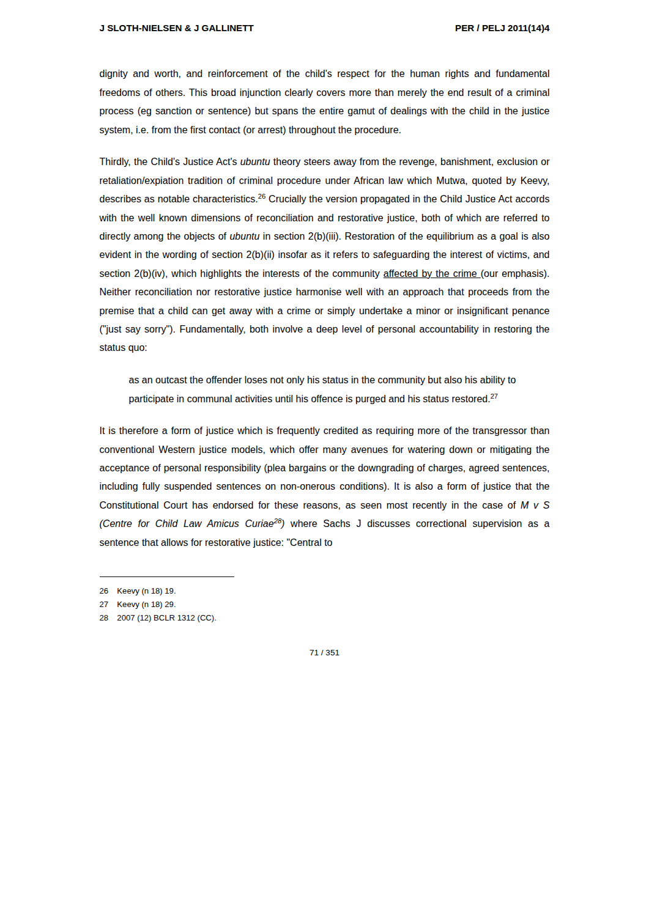J SLOTH-NIELSEN & J GALLINETT PER / PELJ 2011(14)4
dignity and worth, and reinforcement of the child's respect for the human rights and fundamental freedoms of others. This broad injunction clearly covers more than merely the end result of a criminal process (eg sanction or sentence) but spans the entire gamut of dealings with the child in the justice system, i.e. from the first contact (or arrest) throughout the procedure.
Thirdly, the Child's Justice Act's ubuntu theory steers away from the revenge, banishment, exclusion or retaliation/expiation tradition of criminal procedure under African law which Mutwa, quoted by Keevy, describes as notable characteristics.26 Crucially the version propagated in the Child Justice Act accords with the well known dimensions of reconciliation and restorative justice, both of which are referred to directly among the objects of ubuntu in section 2(b)(iii). Restoration of the equilibrium as a goal is also evident in the wording of section 2(b)(ii) insofar as it refers to safeguarding the interest of victims, and section 2(b)(iv), which highlights the interests of the community affected by the crime (our emphasis). Neither reconciliation nor restorative justice harmonise well with an approach that proceeds from the premise that a child can get away with a crime or simply undertake a minor or insignificant penance ("just say sorry"). Fundamentally, both involve a deep level of personal accountability in restoring the status quo:
as an outcast the offender loses not only his status in the community but also his ability to participate in communal activities until his offence is purged and his status restored.27
It is therefore a form of justice which is frequently credited as requiring more of the transgressor than conventional Western justice models, which offer many avenues for watering down or mitigating the acceptance of personal responsibility (plea bargains or the downgrading of charges, agreed sentences, including fully suspended sentences on non-onerous conditions). It is also a form of justice that the Constitutional Court has endorsed for these reasons, as seen most recently in the case of M v S (Centre for Child Law Amicus Curiae28) where Sachs J discusses correctional supervision as a sentence that allows for restorative justice: "Central to
26 Keevy (n 18) 19.
27 Keevy (n 18) 29.
282007 (12) BCLR 1312 (CC).
71 / 351